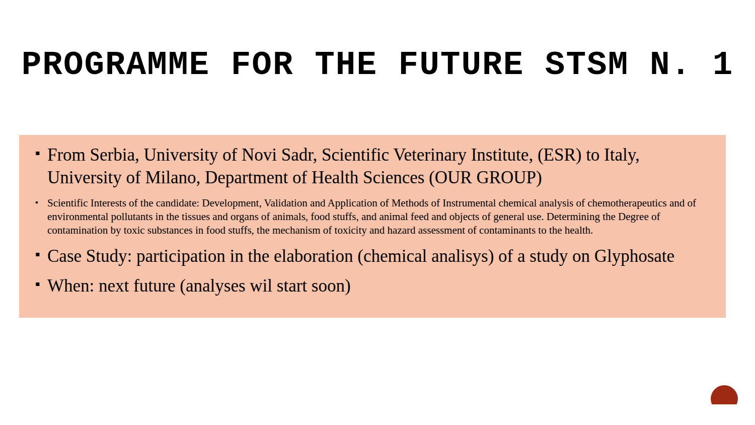PROGRAMME FOR THE FUTURE STSM N. 1
From Serbia, University of Novi Sadr, Scientific Veterinary Institute, (ESR) to Italy, University of Milano, Department of Health Sciences (OUR GROUP)
Scientific Interests of the candidate: Development, Validation and Application of Methods of Instrumental chemical analysis of chemotherapeutics and of environmental pollutants in the tissues and organs of animals, food stuffs, and animal feed and objects of general use. Determining the Degree of contamination by toxic substances in food stuffs, the mechanism of toxicity and hazard assessment of contaminants to the health.
Case Study: participation in the elaboration (chemical analisys) of a study on Glyphosate
When: next future (analyses wil start soon)